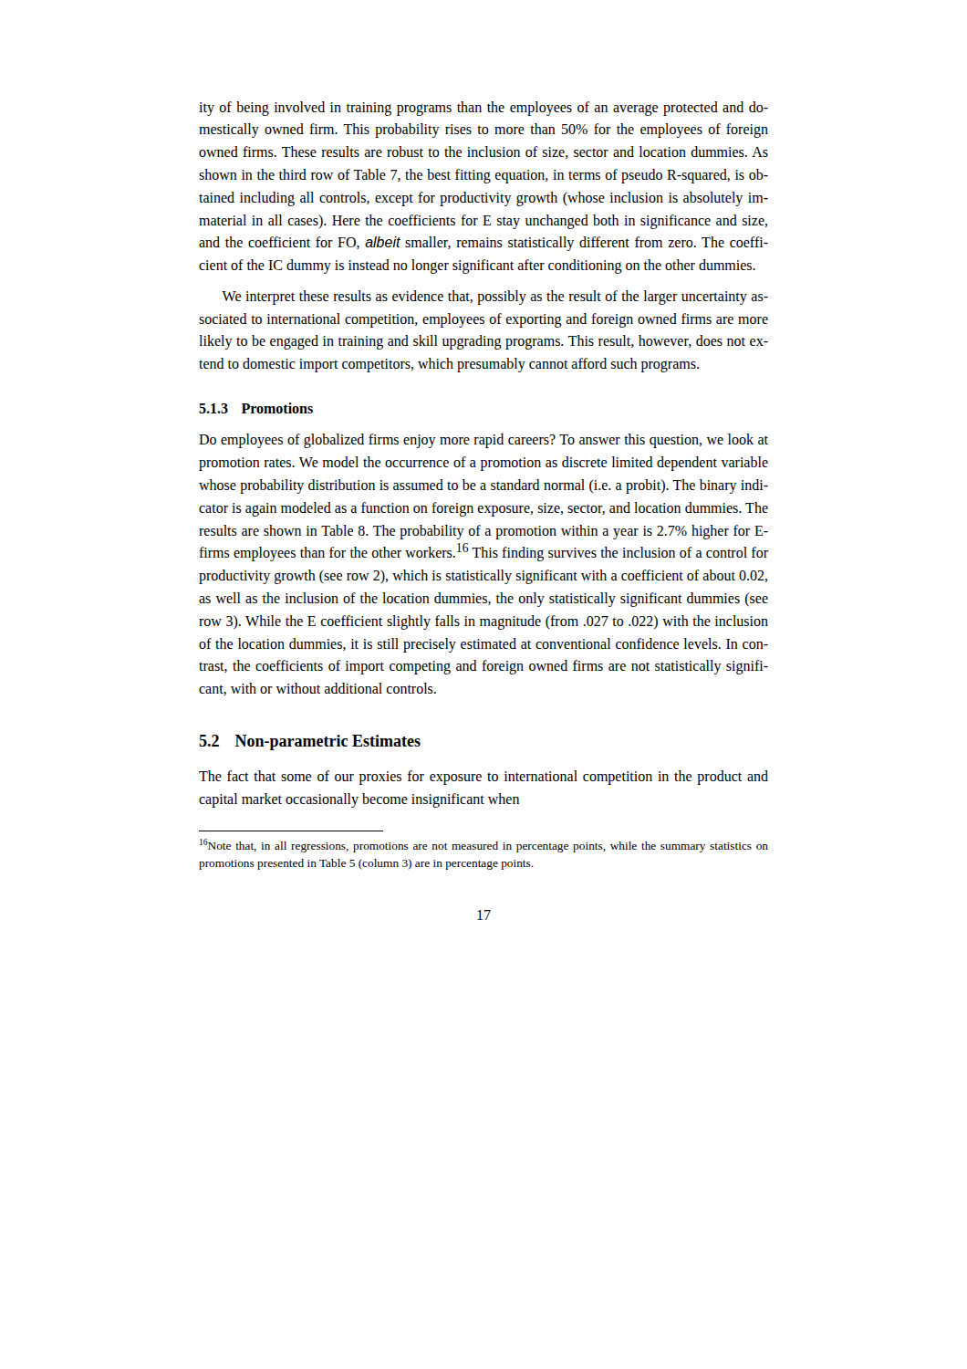ity of being involved in training programs than the employees of an average protected and domestically owned firm. This probability rises to more than 50% for the employees of foreign owned firms. These results are robust to the inclusion of size, sector and location dummies. As shown in the third row of Table 7, the best fitting equation, in terms of pseudo R-squared, is obtained including all controls, except for productivity growth (whose inclusion is absolutely immaterial in all cases). Here the coefficients for E stay unchanged both in significance and size, and the coefficient for FO, albeit smaller, remains statistically different from zero. The coefficient of the IC dummy is instead no longer significant after conditioning on the other dummies.
We interpret these results as evidence that, possibly as the result of the larger uncertainty associated to international competition, employees of exporting and foreign owned firms are more likely to be engaged in training and skill upgrading programs. This result, however, does not extend to domestic import competitors, which presumably cannot afford such programs.
5.1.3 Promotions
Do employees of globalized firms enjoy more rapid careers? To answer this question, we look at promotion rates. We model the occurrence of a promotion as discrete limited dependent variable whose probability distribution is assumed to be a standard normal (i.e. a probit). The binary indicator is again modeled as a function on foreign exposure, size, sector, and location dummies. The results are shown in Table 8. The probability of a promotion within a year is 2.7% higher for E-firms employees than for the other workers.16 This finding survives the inclusion of a control for productivity growth (see row 2), which is statistically significant with a coefficient of about 0.02, as well as the inclusion of the location dummies, the only statistically significant dummies (see row 3). While the E coefficient slightly falls in magnitude (from .027 to .022) with the inclusion of the location dummies, it is still precisely estimated at conventional confidence levels. In contrast, the coefficients of import competing and foreign owned firms are not statistically significant, with or without additional controls.
5.2 Non-parametric Estimates
The fact that some of our proxies for exposure to international competition in the product and capital market occasionally become insignificant when
16Note that, in all regressions, promotions are not measured in percentage points, while the summary statistics on promotions presented in Table 5 (column 3) are in percentage points.
17